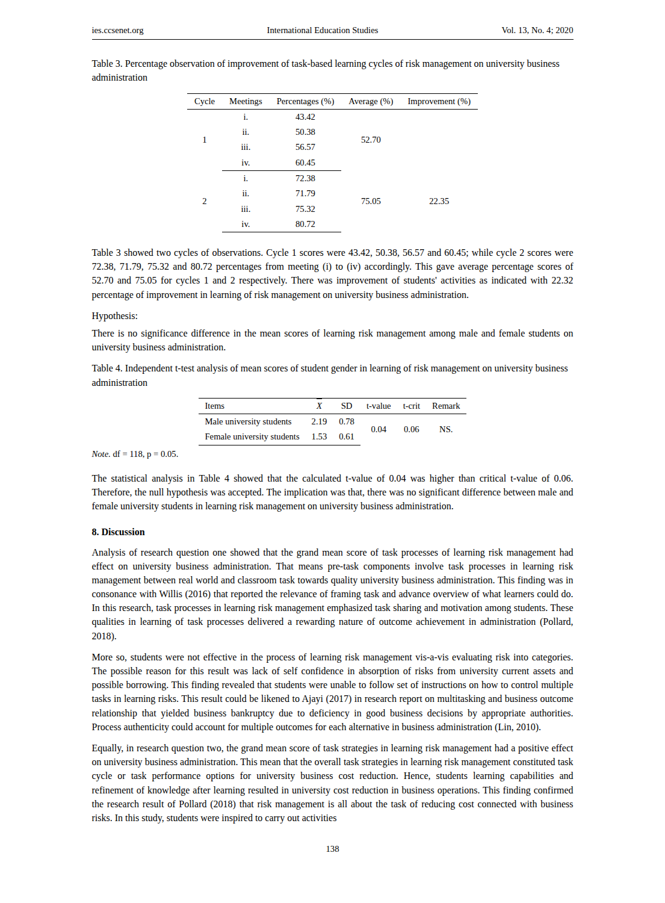ies.ccsenet.org
International Education Studies
Vol. 13, No. 4; 2020
Table 3. Percentage observation of improvement of task-based learning cycles of risk management on university business administration
| Cycle | Meetings | Percentages (%) | Average (%) | Improvement (%) |
| --- | --- | --- | --- | --- |
| 1 | i. | 43.42 | 52.70 | |
| ii. | 50.38 |
| iii. | 56.57 |
| iv. | 60.45 |
| 2 | i. | 72.38 | 75.05 | 22.35 |
| ii. | 71.79 |
| iii. | 75.32 |
| iv. | 80.72 |
Table 3 showed two cycles of observations. Cycle 1 scores were 43.42, 50.38, 56.57 and 60.45; while cycle 2 scores were 72.38, 71.79, 75.32 and 80.72 percentages from meeting (i) to (iv) accordingly. This gave average percentage scores of 52.70 and 75.05 for cycles 1 and 2 respectively. There was improvement of students' activities as indicated with 22.32 percentage of improvement in learning of risk management on university business administration.
Hypothesis:
There is no significance difference in the mean scores of learning risk management among male and female students on university business administration.
Table 4. Independent t-test analysis of mean scores of student gender in learning of risk management on university business administration
| Items | X | SD | t-value | t-crit | Remark |
| --- | --- | --- | --- | --- | --- |
| Male university students | 2.19 | 0.78 | 0.04 | 0.06 | NS. |
| Female university students | 1.53 | 0.61 |
Note. df = 118, p = 0.05.
The statistical analysis in Table 4 showed that the calculated t-value of 0.04 was higher than critical t-value of 0.06. Therefore, the null hypothesis was accepted. The implication was that, there was no significant difference between male and female university students in learning risk management on university business administration.
8. Discussion
Analysis of research question one showed that the grand mean score of task processes of learning risk management had effect on university business administration. That means pre-task components involve task processes in learning risk management between real world and classroom task towards quality university business administration. This finding was in consonance with Willis (2016) that reported the relevance of framing task and advance overview of what learners could do. In this research, task processes in learning risk management emphasized task sharing and motivation among students. These qualities in learning of task processes delivered a rewarding nature of outcome achievement in administration (Pollard, 2018).
More so, students were not effective in the process of learning risk management vis-a-vis evaluating risk into categories. The possible reason for this result was lack of self confidence in absorption of risks from university current assets and possible borrowing. This finding revealed that students were unable to follow set of instructions on how to control multiple tasks in learning risks. This result could be likened to Ajayi (2017) in research report on multitasking and business outcome relationship that yielded business bankruptcy due to deficiency in good business decisions by appropriate authorities. Process authenticity could account for multiple outcomes for each alternative in business administration (Lin, 2010).
Equally, in research question two, the grand mean score of task strategies in learning risk management had a positive effect on university business administration. This mean that the overall task strategies in learning risk management constituted task cycle or task performance options for university business cost reduction. Hence, students learning capabilities and refinement of knowledge after learning resulted in university cost reduction in business operations. This finding confirmed the research result of Pollard (2018) that risk management is all about the task of reducing cost connected with business risks. In this study, students were inspired to carry out activities
138